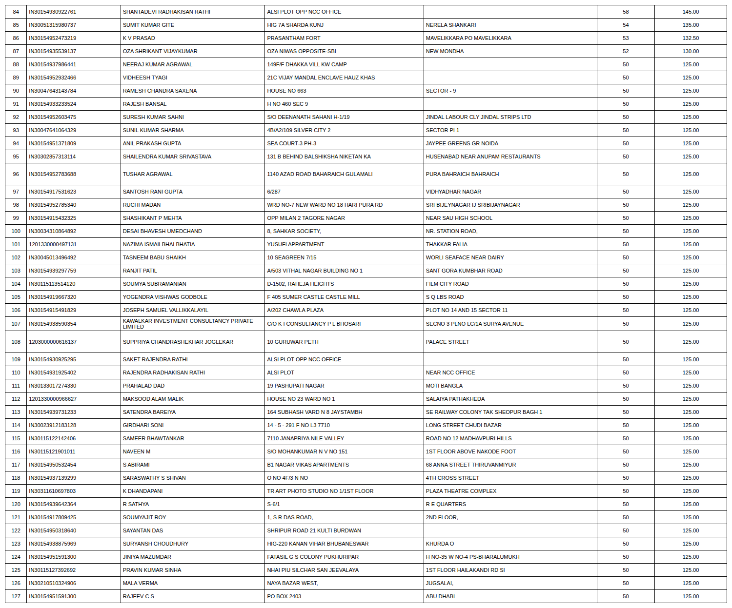| 84 | IN30154930922761 | SHANTADEVI RADHAKISAN RATHI | ALSI PLOT OPP NCC OFFICE | | 58 | 145.00 |
| 85 | IN30051315980737 | SUMIT KUMAR GITE | HIG 7A SHARDA KUNJ | NERELA SHANKARI | 54 | 135.00 |
| 86 | IN30154952473219 | K V PRASAD | PRASANTHAM FORT | MAVELIKKARA PO MAVELIKKARA | 53 | 132.50 |
| 87 | IN30154935539137 | OZA SHRIKANT VIJAYKUMAR | OZA NIWAS OPPOSITE-SBI | NEW MONDHA | 52 | 130.00 |
| 88 | IN30154937986441 | NEERAJ KUMAR AGRAWAL | 149F/F DHAKKA VILL KW CAMP | | 50 | 125.00 |
| 89 | IN30154952932466 | VIDHEESH TYAGI | 21C VIJAY MANDAL ENCLAVE HAUZ KHAS | | 50 | 125.00 |
| 90 | IN30047643143784 | RAMESH CHANDRA SAXENA | HOUSE NO 663 | SECTOR - 9 | 50 | 125.00 |
| 91 | IN30154933233524 | RAJESH BANSAL | H NO 460 SEC 9 | | 50 | 125.00 |
| 92 | IN30154952603475 | SURESH KUMAR SAHNI | S/O DEENANATH SAHANI H-1/19 | JINDAL LABOUR CLY JINDAL STRIPS LTD | 50 | 125.00 |
| 93 | IN30047641064329 | SUNIL KUMAR SHARMA | 4B/A2/109 SILVER CITY 2 | SECTOR PI 1 | 50 | 125.00 |
| 94 | IN30154951371809 | ANIL PRAKASH GUPTA | SEA COURT-3 PH-3 | JAYPEE GREENS GR NOIDA | 50 | 125.00 |
| 95 | IN30302857313114 | SHAILENDRA KUMAR SRIVASTAVA | 131 B BEHIND BALSHIKSHA NIKETAN KA | HUSENABAD NEAR ANUPAM RESTAURANTS | 50 | 125.00 |
| 96 | IN30154952783688 | TUSHAR AGRAWAL | 1140 AZAD ROAD BAHARAICH GULAMALI | PURA BAHRAICH BAHRAICH | 50 | 125.00 |
| 97 | IN30154917531623 | SANTOSH RANI GUPTA | 6/287 | VIDHYADHAR NAGAR | 50 | 125.00 |
| 98 | IN30154952785340 | RUCHI MADAN | WRD NO-7 NEW WARD NO 18 HARI PURA RD | SRI BIJEYNAGAR IJ SRIBIJAYNAGAR | 50 | 125.00 |
| 99 | IN30154915432325 | SHASHIKANT P MEHTA | OPP MILAN 2 TAGORE NAGAR | NEAR SAU HIGH SCHOOL | 50 | 125.00 |
| 100 | IN30034310864892 | DESAI BHAVESH UMEDCHAND | 8, SAHKAR SOCIETY, | NR. STATION ROAD, | 50 | 125.00 |
| 101 | 1201330000497131 | NAZIMA ISMAILBHAI BHATIA | YUSUFI APPARTMENT | THAKKAR FALIA | 50 | 125.00 |
| 102 | IN30045013496492 | TASNEEM BABU SHAIKH | 10 SEAGREEN 7/15 | WORLI SEAFACE NEAR DAIRY | 50 | 125.00 |
| 103 | IN30154939297759 | RANJIT PATIL | A/503 VITHAL NAGAR BUILDING NO 1 | SANT GORA KUMBHAR ROAD | 50 | 125.00 |
| 104 | IN30115113514120 | SOUMYA SUBRAMANIAN | D-1502, RAHEJA HEIGHTS | FILM CITY ROAD | 50 | 125.00 |
| 105 | IN30154919667320 | YOGENDRA VISHWAS GODBOLE | F 405 SUMER CASTLE CASTLE MILL | S Q LBS ROAD | 50 | 125.00 |
| 106 | IN30154915491829 | JOSEPH SAMUEL VALLIKKALAYIL | A/202 CHAWLA PLAZA | PLOT NO 14 AND 15 SECTOR 11 | 50 | 125.00 |
| 107 | IN30154938590354 | KAWALKAR INVESTMENT CONSULTANCY PRIVATE LIMITED | C/O K I CONSULTANCY P L BHOSARI | SECNO 3 PLNO LC/1A SURYA AVENUE | 50 | 125.00 |
| 108 | 1203000000616137 | SUPPRIYA CHANDRASHEKHAR JOGLEKAR | 10 GURUWAR PETH | PALACE STREET | 50 | 125.00 |
| 109 | IN30154930925295 | SAKET RAJENDRA RATHI | ALSI PLOT OPP NCC OFFICE | | 50 | 125.00 |
| 110 | IN30154931925402 | RAJENDRA RADHAKISAN RATHI | ALSI PLOT | NEAR NCC OFFICE | 50 | 125.00 |
| 111 | IN30133017274330 | PRAHALAD DAD | 19 PASHUPATI NAGAR | MOTI BANGLA | 50 | 125.00 |
| 112 | 1201330000966627 | MAKSOOD ALAM MALIK | HOUSE NO 23 WARD NO 1 | SALAIYA PATHAKHEDA | 50 | 125.00 |
| 113 | IN30154939731233 | SATENDRA BAREIYA | 164 SUBHASH VARD N 8 JAYSTAMBH | SE RAILWAY COLONY TAK SHEOPUR BAGH 1 | 50 | 125.00 |
| 114 | IN30023912183128 | GIRDHARI SONI | 14 - 5 - 291 F NO L3 7710 | LONG STREET CHUDI BAZAR | 50 | 125.00 |
| 115 | IN30115122142406 | SAMEER BHAWTANKAR | 7110 JANAPRIYA NILE VALLEY | ROAD NO 12 MADHAVPURI HILLS | 50 | 125.00 |
| 116 | IN30115121901011 | NAVEEN M | S/O MOHANKUMAR N V NO 151 | 1ST FLOOR ABOVE NAKODE FOOT | 50 | 125.00 |
| 117 | IN30154950532454 | S ABIRAMI | B1 NAGAR VIKAS APARTMENTS | 68 ANNA STREET THIRUVANMIYUR | 50 | 125.00 |
| 118 | IN30154937139299 | SARASWATHY S SHIVAN | O NO 4F/3 N NO | 4TH CROSS STREET | 50 | 125.00 |
| 119 | IN30311610697803 | K DHANDAPANI | TR ART PHOTO STUDIO NO 1/1ST FLOOR | PLAZA THEATRE COMPLEX | 50 | 125.00 |
| 120 | IN30154939642364 | R SATHYA | S-6/1 | R E QUARTERS | 50 | 125.00 |
| 121 | IN30154917809425 | SOUMYAJIT ROY | 1, S R DAS ROAD, | 2ND FLOOR, | 50 | 125.00 |
| 122 | IN30154950318640 | SAYANTAN DAS | SHRIPUR ROAD 21 KULTI BURDWAN | | 50 | 125.00 |
| 123 | IN30154938875969 | SURYANSH CHOUDHURY | HIG-220 KANAN VIHAR BHUBANESWAR | KHURDA O | 50 | 125.00 |
| 124 | IN30154951591300 | JINIYA MAZUMDAR | FATASIL G S COLONY PUKHURIPAR | H NO-35 W NO-4 PS-BHARALUMUKH | 50 | 125.00 |
| 125 | IN30115127392692 | PRAVIN KUMAR SINHA | NHAI PIU SILCHAR SAN JEEVALAYA | 1ST FLOOR HAILAKANDI RD SI | 50 | 125.00 |
| 126 | IN30210510324906 | MALA VERMA | NAYA BAZAR WEST, | JUGSALAI, | 50 | 125.00 |
| 127 | IN30154951591300 | RAJEEV C S | PO BOX 2403 | ABU DHABI | 50 | 125.00 |